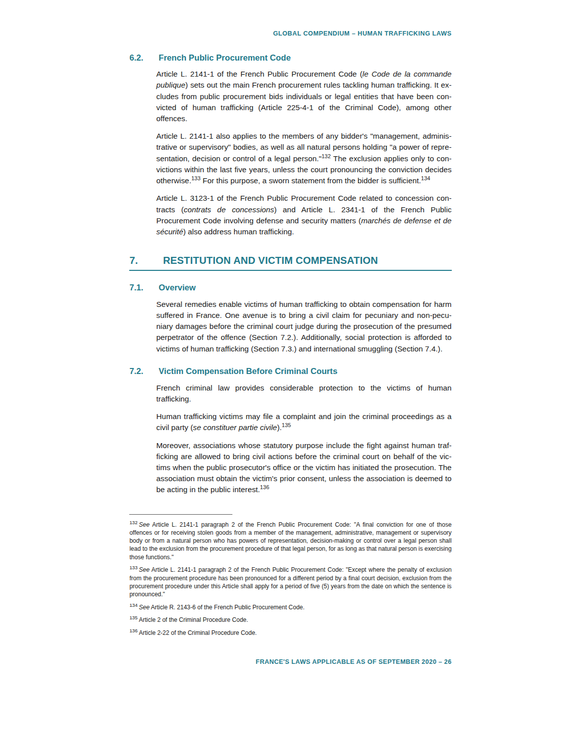Global Compendium – Human Trafficking Laws
6.2. French Public Procurement Code
Article L. 2141-1 of the French Public Procurement Code (le Code de la commande publique) sets out the main French procurement rules tackling human trafficking. It excludes from public procurement bids individuals or legal entities that have been convicted of human trafficking (Article 225-4-1 of the Criminal Code), among other offences.
Article L. 2141-1 also applies to the members of any bidder's "management, administrative or supervisory" bodies, as well as all natural persons holding "a power of representation, decision or control of a legal person."132 The exclusion applies only to convictions within the last five years, unless the court pronouncing the conviction decides otherwise.133 For this purpose, a sworn statement from the bidder is sufficient.134
Article L. 3123-1 of the French Public Procurement Code related to concession contracts (contrats de concessions) and Article L. 2341-1 of the French Public Procurement Code involving defense and security matters (marchés de defense et de sécurité) also address human trafficking.
7. Restitution and Victim Compensation
7.1. Overview
Several remedies enable victims of human trafficking to obtain compensation for harm suffered in France. One avenue is to bring a civil claim for pecuniary and non-pecuniary damages before the criminal court judge during the prosecution of the presumed perpetrator of the offence (Section 7.2.). Additionally, social protection is afforded to victims of human trafficking (Section 7.3.) and international smuggling (Section 7.4.).
7.2. Victim Compensation Before Criminal Courts
French criminal law provides considerable protection to the victims of human trafficking.
Human trafficking victims may file a complaint and join the criminal proceedings as a civil party (se constituer partie civile).135
Moreover, associations whose statutory purpose include the fight against human trafficking are allowed to bring civil actions before the criminal court on behalf of the victims when the public prosecutor's office or the victim has initiated the prosecution. The association must obtain the victim's prior consent, unless the association is deemed to be acting in the public interest.136
132 See Article L. 2141-1 paragraph 2 of the French Public Procurement Code: "A final conviction for one of those offences or for receiving stolen goods from a member of the management, administrative, management or supervisory body or from a natural person who has powers of representation, decision-making or control over a legal person shall lead to the exclusion from the procurement procedure of that legal person, for as long as that natural person is exercising those functions."
133 See Article L. 2141-1 paragraph 2 of the French Public Procurement Code: "Except where the penalty of exclusion from the procurement procedure has been pronounced for a different period by a final court decision, exclusion from the procurement procedure under this Article shall apply for a period of five (5) years from the date on which the sentence is pronounced."
134 See Article R. 2143-6 of the French Public Procurement Code.
135 Article 2 of the Criminal Procedure Code.
136 Article 2-22 of the Criminal Procedure Code.
France's laws applicable as of September 2020 – 26